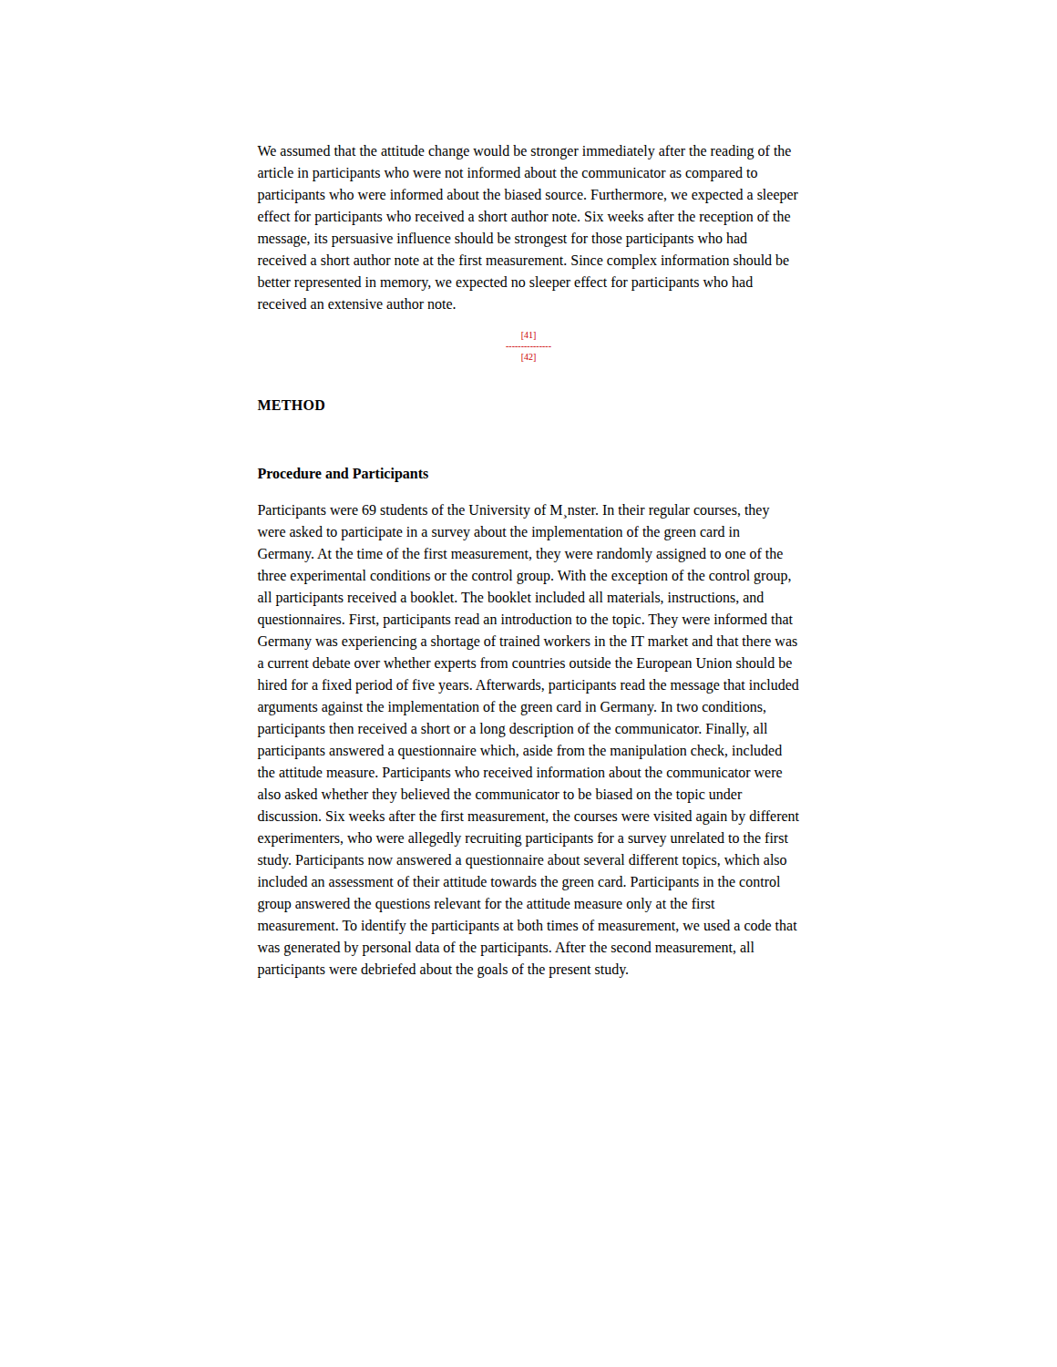We assumed that the attitude change would be stronger immediately after the reading of the article in participants who were not informed about the communicator as compared to participants who were informed about the biased source. Furthermore, we expected a sleeper effect for participants who received a short author note. Six weeks after the reception of the message, its persuasive influence should be strongest for those participants who had received a short author note at the first measurement. Since complex information should be better represented in memory, we expected no sleeper effect for participants who had received an extensive author note.
[41]
---------------
[42]
METHOD
Procedure and Participants
Participants were 69 students of the University of M¸nster. In their regular courses, they were asked to participate in a survey about the implementation of the green card in Germany. At the time of the first measurement, they were randomly assigned to one of the three experimental conditions or the control group. With the exception of the control group, all participants received a booklet. The booklet included all materials, instructions, and questionnaires. First, participants read an introduction to the topic. They were informed that Germany was experiencing a shortage of trained workers in the IT market and that there was a current debate over whether experts from countries outside the European Union should be hired for a fixed period of five years. Afterwards, participants read the message that included arguments against the implementation of the green card in Germany. In two conditions, participants then received a short or a long description of the communicator. Finally, all participants answered a questionnaire which, aside from the manipulation check, included the attitude measure. Participants who received information about the communicator were also asked whether they believed the communicator to be biased on the topic under discussion. Six weeks after the first measurement, the courses were visited again by different experimenters, who were allegedly recruiting participants for a survey unrelated to the first study. Participants now answered a questionnaire about several different topics, which also included an assessment of their attitude towards the green card. Participants in the control group answered the questions relevant for the attitude measure only at the first measurement. To identify the participants at both times of measurement, we used a code that was generated by personal data of the participants. After the second measurement, all participants were debriefed about the goals of the present study.